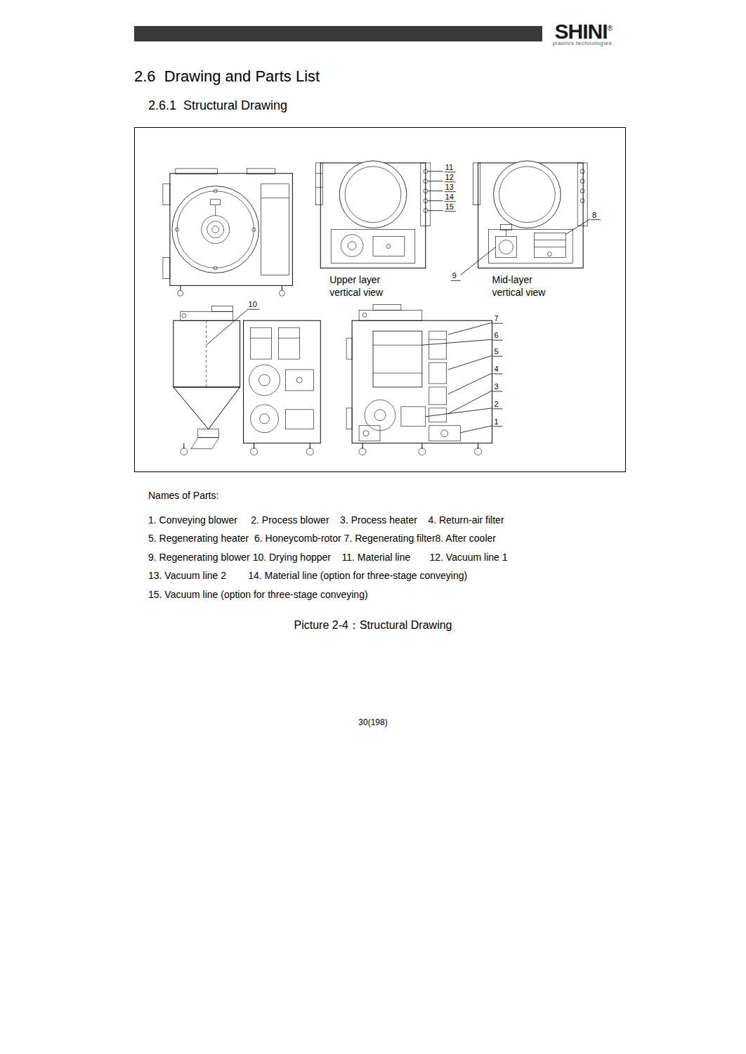SHINI®
plastics technologies
2.6 Drawing and Parts List
2.6.1 Structural Drawing
11 12 13 14 15 Upper layer vertical view 8 9 Mid-layer vertical view 10 7 6 5 4 3 2 1
Names of Parts:
1. Conveying blower 2. Process blower 3. Process heater 4. Return-air filter
5. Regenerating heater 6. Honeycomb-rotor 7. Regenerating filter8. After cooler
9. Regenerating blower 10. Drying hopper 11. Material line 12. Vacuum line 1
13. Vacuum line 2 14. Material line (option for three-stage conveying)
15. Vacuum line (option for three-stage conveying)
Picture 2-4：Structural Drawing
30(198)